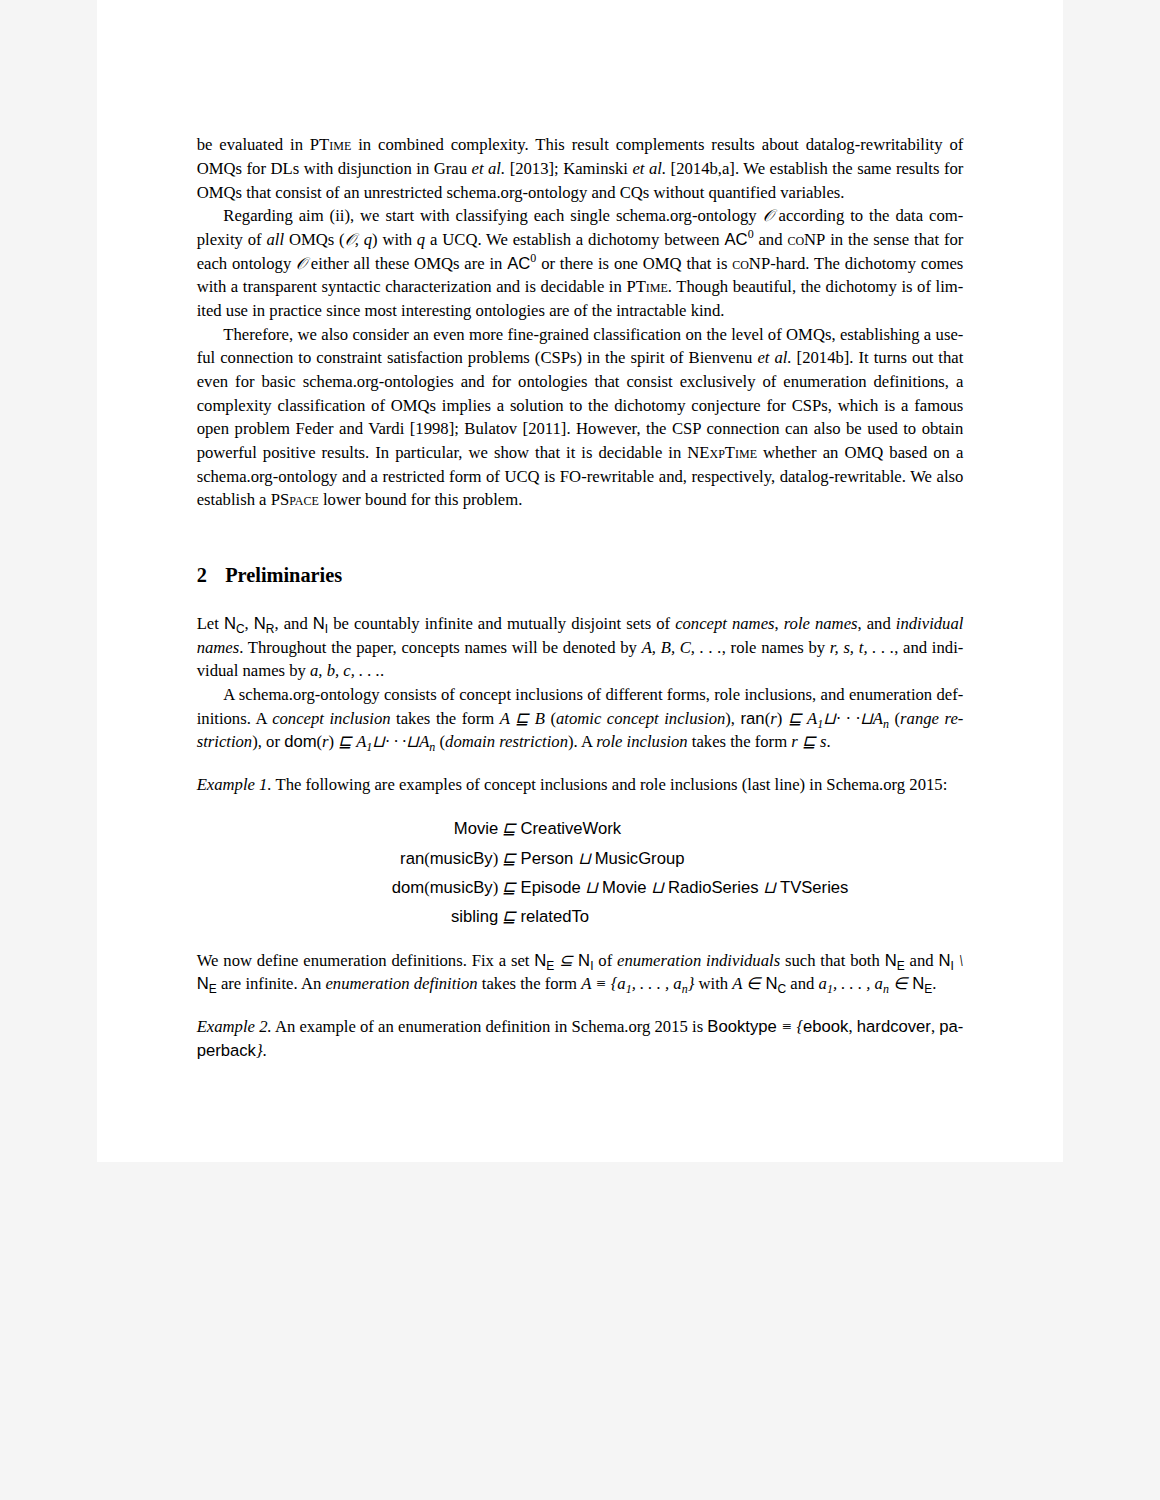be evaluated in PTime in combined complexity. This result complements results about datalog-rewritability of OMQs for DLs with disjunction in Grau et al. [2013]; Kaminski et al. [2014b,a]. We establish the same results for OMQs that consist of an unrestricted schema.org-ontology and CQs without quantified variables.
Regarding aim (ii), we start with classifying each single schema.org-ontology 𝒪 according to the data complexity of all OMQs (𝒪, q) with q a UCQ. We establish a dichotomy between AC0 and coNP in the sense that for each ontology 𝒪 either all these OMQs are in AC0 or there is one OMQ that is coNP-hard. The dichotomy comes with a transparent syntactic characterization and is decidable in PTime. Though beautiful, the dichotomy is of limited use in practice since most interesting ontologies are of the intractable kind.
Therefore, we also consider an even more fine-grained classification on the level of OMQs, establishing a useful connection to constraint satisfaction problems (CSPs) in the spirit of Bienvenu et al. [2014b]. It turns out that even for basic schema.org-ontologies and for ontologies that consist exclusively of enumeration definitions, a complexity classification of OMQs implies a solution to the dichotomy conjecture for CSPs, which is a famous open problem Feder and Vardi [1998]; Bulatov [2011]. However, the CSP connection can also be used to obtain powerful positive results. In particular, we show that it is decidable in NExpTime whether an OMQ based on a schema.org-ontology and a restricted form of UCQ is FO-rewritable and, respectively, datalog-rewritable. We also establish a PSpace lower bound for this problem.
2 Preliminaries
Let NC, NR, and NI be countably infinite and mutually disjoint sets of concept names, role names, and individual names. Throughout the paper, concepts names will be denoted by A, B, C, . . ., role names by r, s, t, . . ., and individual names by a, b, c, . . ..
A schema.org-ontology consists of concept inclusions of different forms, role inclusions, and enumeration definitions. A concept inclusion takes the form A ⊑ B (atomic concept inclusion), ran(r) ⊑ A1⊔· · ·⊔An (range restriction), or dom(r) ⊑ A1⊔· · ·⊔An (domain restriction). A role inclusion takes the form r ⊑ s.
Example 1. The following are examples of concept inclusions and role inclusions (last line) in Schema.org 2015:
Movie ⊑ CreativeWork ran(musicBy) ⊑ Person ⊔ MusicGroup dom(musicBy) ⊑ Episode ⊔ Movie ⊔ RadioSeries ⊔ TVSeries sibling ⊑ relatedTo
We now define enumeration definitions. Fix a set NE ⊆ NI of enumeration individuals such that both NE and NI \ NE are infinite. An enumeration definition takes the form A ≡ {a1, . . . , an} with A ∈ NC and a1, . . . , an ∈ NE.
Example 2. An example of an enumeration definition in Schema.org 2015 is Booktype ≡ {ebook, hardcover, paperback}.